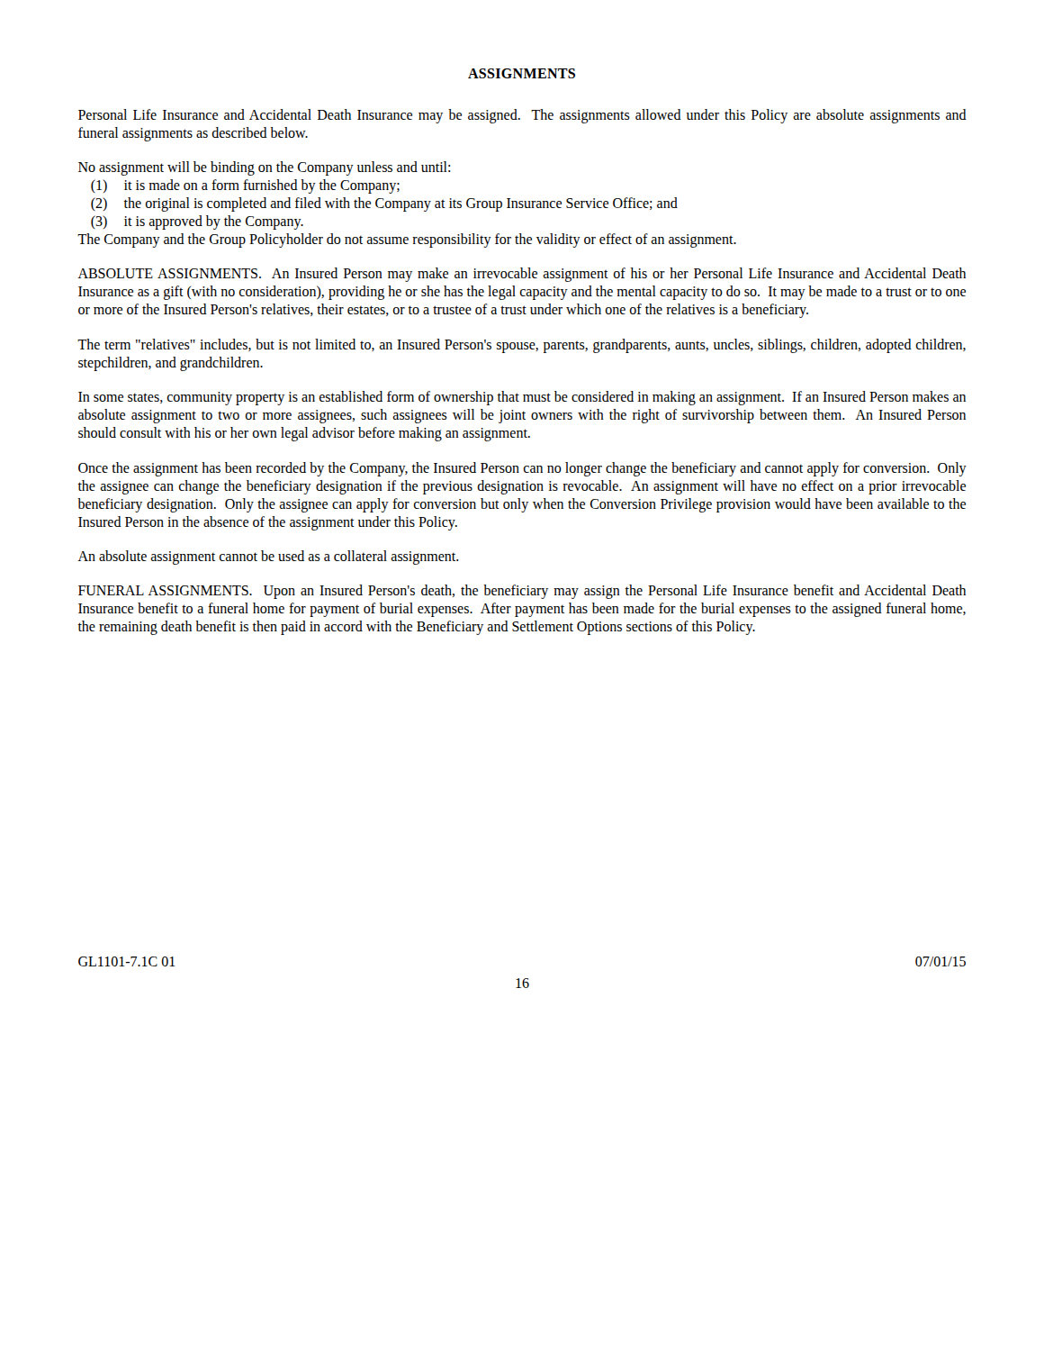ASSIGNMENTS
Personal Life Insurance and Accidental Death Insurance may be assigned. The assignments allowed under this Policy are absolute assignments and funeral assignments as described below.
No assignment will be binding on the Company unless and until:
(1) it is made on a form furnished by the Company;
(2) the original is completed and filed with the Company at its Group Insurance Service Office; and
(3) it is approved by the Company.
The Company and the Group Policyholder do not assume responsibility for the validity or effect of an assignment.
ABSOLUTE ASSIGNMENTS. An Insured Person may make an irrevocable assignment of his or her Personal Life Insurance and Accidental Death Insurance as a gift (with no consideration), providing he or she has the legal capacity and the mental capacity to do so. It may be made to a trust or to one or more of the Insured Person's relatives, their estates, or to a trustee of a trust under which one of the relatives is a beneficiary.
The term "relatives" includes, but is not limited to, an Insured Person's spouse, parents, grandparents, aunts, uncles, siblings, children, adopted children, stepchildren, and grandchildren.
In some states, community property is an established form of ownership that must be considered in making an assignment. If an Insured Person makes an absolute assignment to two or more assignees, such assignees will be joint owners with the right of survivorship between them. An Insured Person should consult with his or her own legal advisor before making an assignment.
Once the assignment has been recorded by the Company, the Insured Person can no longer change the beneficiary and cannot apply for conversion. Only the assignee can change the beneficiary designation if the previous designation is revocable. An assignment will have no effect on a prior irrevocable beneficiary designation. Only the assignee can apply for conversion but only when the Conversion Privilege provision would have been available to the Insured Person in the absence of the assignment under this Policy.
An absolute assignment cannot be used as a collateral assignment.
FUNERAL ASSIGNMENTS. Upon an Insured Person's death, the beneficiary may assign the Personal Life Insurance benefit and Accidental Death Insurance benefit to a funeral home for payment of burial expenses. After payment has been made for the burial expenses to the assigned funeral home, the remaining death benefit is then paid in accord with the Beneficiary and Settlement Options sections of this Policy.
GL1101-7.1C 01
07/01/15
16